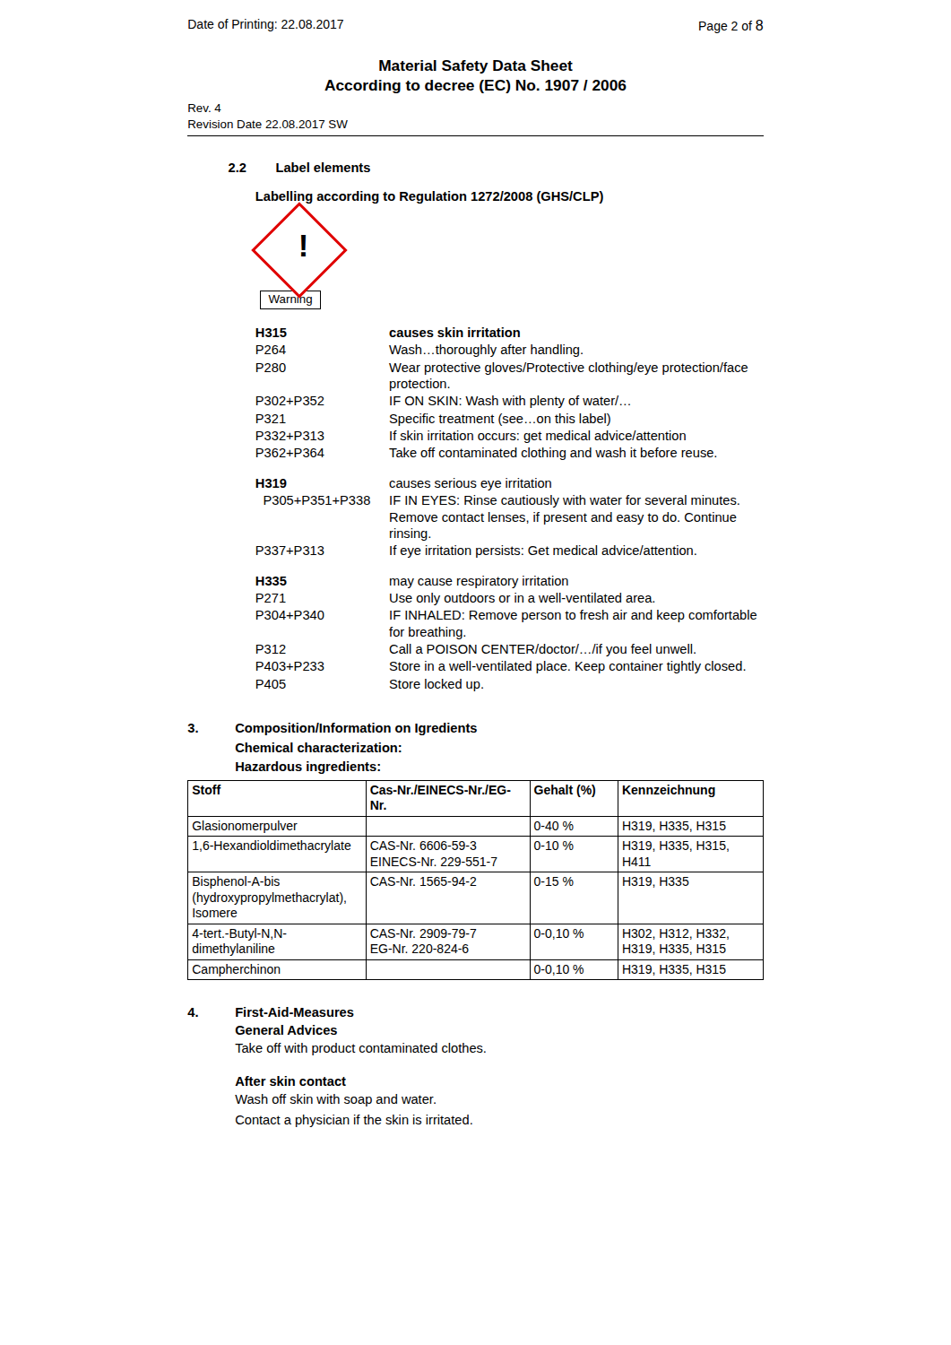Date of Printing: 22.08.2017
Page 2 of 8
Material Safety Data Sheet
According to decree (EC) No. 1907 / 2006
Rev. 4
Revision Date 22.08.2017 SW
2.2 Label elements
Labelling according to Regulation 1272/2008 (GHS/CLP)
!
Warning
| H315 | causes skin irritation |
| P264 | Wash…thoroughly after handling. |
| P280 | Wear protective gloves/Protective clothing/eye protection/face protection. |
| P302+P352 | IF ON SKIN: Wash with plenty of water/… |
| P321 | Specific treatment (see…on this label) |
| P332+P313 | If skin irritation occurs: get medical advice/attention |
| P362+P364 | Take off contaminated clothing and wash it before reuse. |
| H319 | causes serious eye irritation |
| P305+P351+P338 | IF IN EYES: Rinse cautiously with water for several minutes. Remove contact lenses, if present and easy to do. Continue rinsing. |
| P337+P313 | If eye irritation persists: Get medical advice/attention. |
| H335 | may cause respiratory irritation |
| P271 | Use only outdoors or in a well-ventilated area. |
| P304+P340 | IF INHALED: Remove person to fresh air and keep comfortable for breathing. |
| P312 | Call a POISON CENTER/doctor/…/if you feel unwell. |
| P403+P233 | Store in a well-ventilated place. Keep container tightly closed. |
| P405 | Store locked up. |
3. Composition/Information on Igredients
Chemical characterization:
Hazardous ingredients:
| Stoff | Cas-Nr./EINECS-Nr./EG-Nr. | Gehalt (%) | Kennzeichnung |
| --- | --- | --- | --- |
| Glasionomerpulver | | 0-40 % | H319, H335, H315 |
| 1,6-Hexandioldimethacrylate | CAS-Nr. 6606-59-3 EINECS-Nr. 229-551-7 | 0-10 % | H319, H335, H315, H411 |
| Bisphenol-A-bis (hydroxypropylmethacrylat), Isomere | CAS-Nr. 1565-94-2 | 0-15 % | H319, H335 |
| 4-tert.-Butyl-N,N-dimethylaniline | CAS-Nr. 2909-79-7 EG-Nr. 220-824-6 | 0-0,10 % | H302, H312, H332, H319, H335, H315 |
| Campherchinon | | 0-0,10 % | H319, H335, H315 |
4. First-Aid-Measures
General Advices
Take off with product contaminated clothes.
After skin contact
Wash off skin with soap and water.
Contact a physician if the skin is irritated.